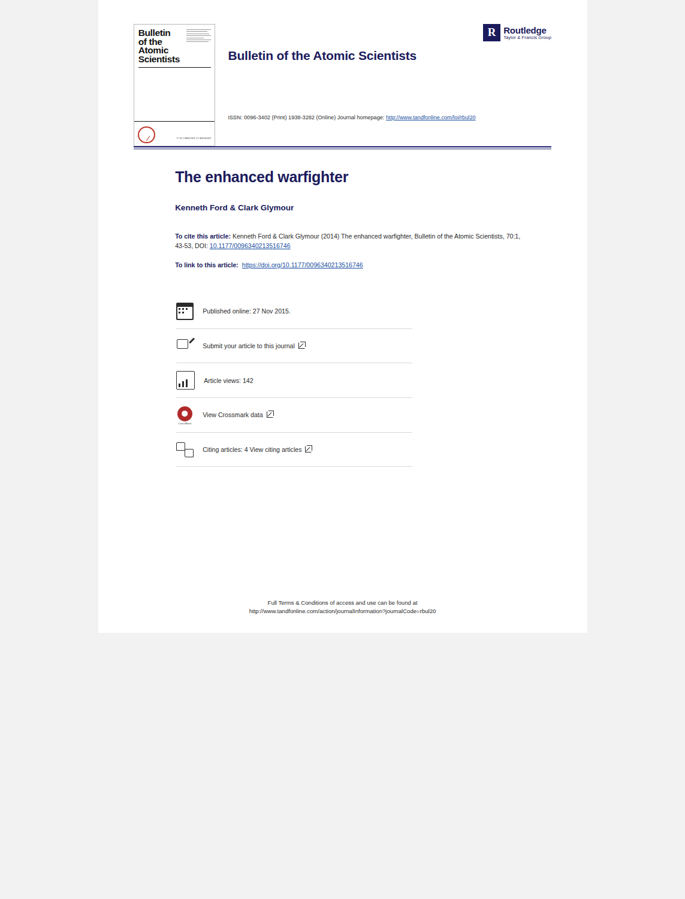R
Routledge Taylor & Francis Group
Bulletin of the Atomic Scientists
It is 5 minutes to midnight
Bulletin of the Atomic Scientists
ISSN: 0096-3402 (Print) 1938-3282 (Online) Journal homepage: http://www.tandfonline.com/loi/rbul20
The enhanced warfighter
Kenneth Ford & Clark Glymour
To cite this article: Kenneth Ford & Clark Glymour (2014) The enhanced warfighter, Bulletin of the Atomic Scientists, 70:1, 43-53, DOI: 10.1177/0096340213516746
To link to this article: https://doi.org/10.1177/0096340213516746
Published online: 27 Nov 2015.
Submit your article to this journal
Article views: 142
CrossMark
View Crossmark data
Citing articles: 4 View citing articles
Full Terms & Conditions of access and use can be found at
http://www.tandfonline.com/action/journalInformation?journalCode=rbul20